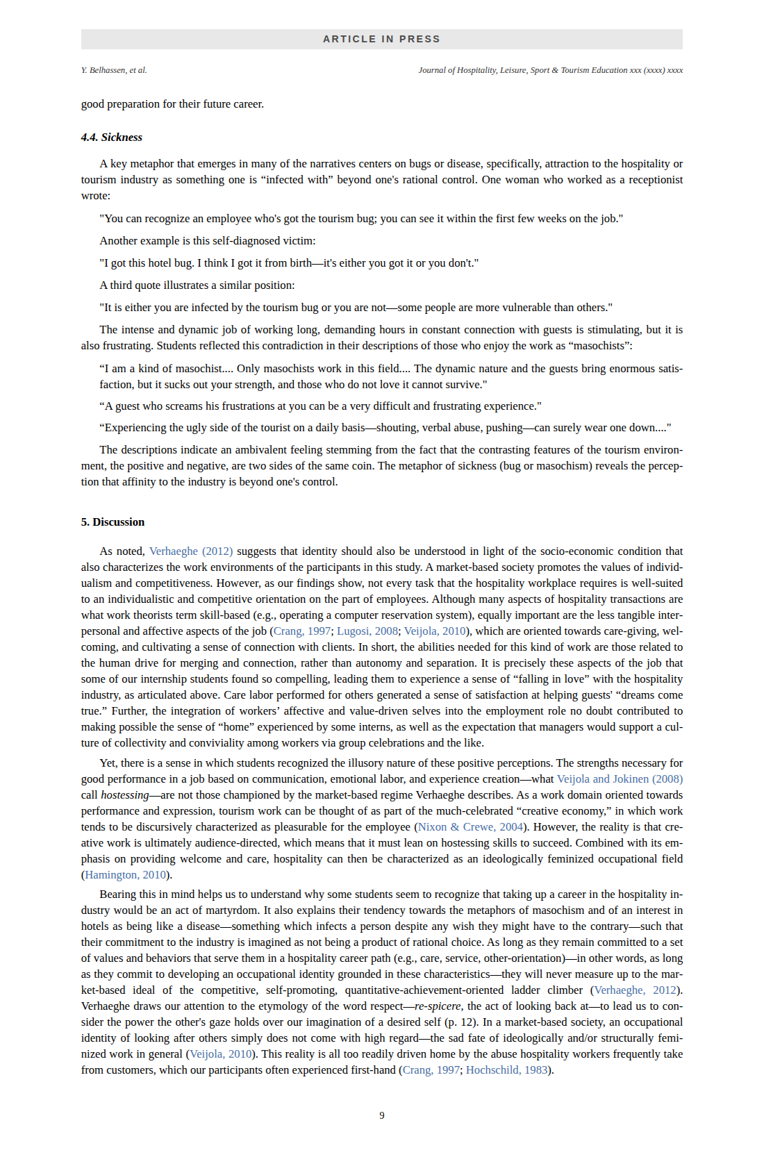ARTICLE IN PRESS
Y. Belhassen, et al.
Journal of Hospitality, Leisure, Sport & Tourism Education xxx (xxxx) xxxx
good preparation for their future career.
4.4. Sickness
A key metaphor that emerges in many of the narratives centers on bugs or disease, specifically, attraction to the hospitality or tourism industry as something one is “infected with” beyond one's rational control. One woman who worked as a receptionist wrote:
"You can recognize an employee who's got the tourism bug; you can see it within the first few weeks on the job."
Another example is this self-diagnosed victim:
"I got this hotel bug. I think I got it from birth—it's either you got it or you don't."
A third quote illustrates a similar position:
"It is either you are infected by the tourism bug or you are not—some people are more vulnerable than others."
The intense and dynamic job of working long, demanding hours in constant connection with guests is stimulating, but it is also frustrating. Students reflected this contradiction in their descriptions of those who enjoy the work as “masochists”:
“I am a kind of masochist.... Only masochists work in this field.... The dynamic nature and the guests bring enormous satisfaction, but it sucks out your strength, and those who do not love it cannot survive."
“A guest who screams his frustrations at you can be a very difficult and frustrating experience."
“Experiencing the ugly side of the tourist on a daily basis—shouting, verbal abuse, pushing—can surely wear one down...."
The descriptions indicate an ambivalent feeling stemming from the fact that the contrasting features of the tourism environment, the positive and negative, are two sides of the same coin. The metaphor of sickness (bug or masochism) reveals the perception that affinity to the industry is beyond one's control.
5. Discussion
As noted, Verhaeghe (2012) suggests that identity should also be understood in light of the socio-economic condition that also characterizes the work environments of the participants in this study. A market-based society promotes the values of individualism and competitiveness. However, as our findings show, not every task that the hospitality workplace requires is well-suited to an individualistic and competitive orientation on the part of employees. Although many aspects of hospitality transactions are what work theorists term skill-based (e.g., operating a computer reservation system), equally important are the less tangible interpersonal and affective aspects of the job (Crang, 1997; Lugosi, 2008; Veijola, 2010), which are oriented towards care-giving, welcoming, and cultivating a sense of connection with clients. In short, the abilities needed for this kind of work are those related to the human drive for merging and connection, rather than autonomy and separation. It is precisely these aspects of the job that some of our internship students found so compelling, leading them to experience a sense of “falling in love” with the hospitality industry, as articulated above. Care labor performed for others generated a sense of satisfaction at helping guests' “dreams come true.” Further, the integration of workers’ affective and value-driven selves into the employment role no doubt contributed to making possible the sense of “home” experienced by some interns, as well as the expectation that managers would support a culture of collectivity and conviviality among workers via group celebrations and the like.
Yet, there is a sense in which students recognized the illusory nature of these positive perceptions. The strengths necessary for good performance in a job based on communication, emotional labor, and experience creation—what Veijola and Jokinen (2008) call hostessing—are not those championed by the market-based regime Verhaeghe describes. As a work domain oriented towards performance and expression, tourism work can be thought of as part of the much-celebrated “creative economy,” in which work tends to be discursively characterized as pleasurable for the employee (Nixon & Crewe, 2004). However, the reality is that creative work is ultimately audience-directed, which means that it must lean on hostessing skills to succeed. Combined with its emphasis on providing welcome and care, hospitality can then be characterized as an ideologically feminized occupational field (Hamington, 2010).
Bearing this in mind helps us to understand why some students seem to recognize that taking up a career in the hospitality industry would be an act of martyrdom. It also explains their tendency towards the metaphors of masochism and of an interest in hotels as being like a disease—something which infects a person despite any wish they might have to the contrary—such that their commitment to the industry is imagined as not being a product of rational choice. As long as they remain committed to a set of values and behaviors that serve them in a hospitality career path (e.g., care, service, other-orientation)—in other words, as long as they commit to developing an occupational identity grounded in these characteristics—they will never measure up to the market-based ideal of the competitive, self-promoting, quantitative-achievement-oriented ladder climber (Verhaeghe, 2012). Verhaeghe draws our attention to the etymology of the word respect—re-spicere, the act of looking back at—to lead us to consider the power the other's gaze holds over our imagination of a desired self (p. 12). In a market-based society, an occupational identity of looking after others simply does not come with high regard—the sad fate of ideologically and/or structurally feminized work in general (Veijola, 2010). This reality is all too readily driven home by the abuse hospitality workers frequently take from customers, which our participants often experienced first-hand (Crang, 1997; Hochschild, 1983).
9